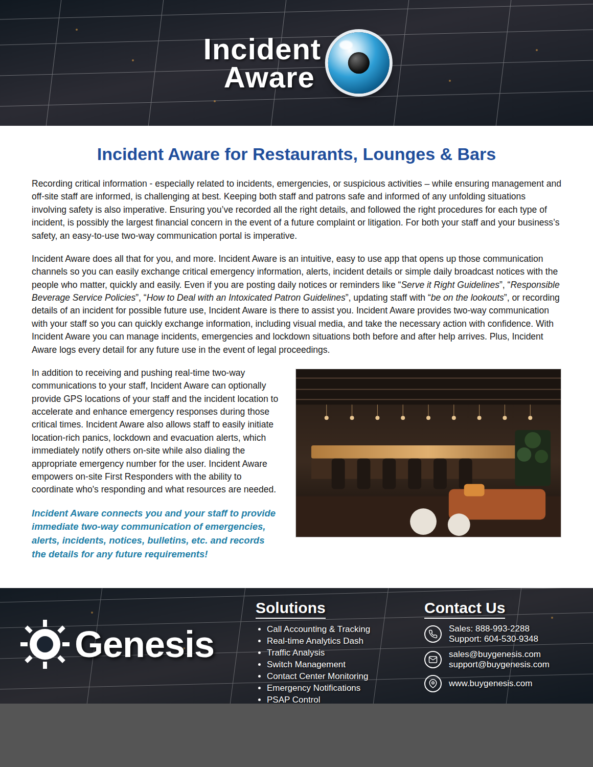Incident Aware
Incident Aware for Restaurants, Lounges & Bars
Recording critical information - especially related to incidents, emergencies, or suspicious activities – while ensuring management and off-site staff are informed, is challenging at best. Keeping both staff and patrons safe and informed of any unfolding situations involving safety is also imperative. Ensuring you’ve recorded all the right details, and followed the right procedures for each type of incident, is possibly the largest financial concern in the event of a future complaint or litigation. For both your staff and your business’s safety, an easy-to-use two-way communication portal is imperative.
Incident Aware does all that for you, and more. Incident Aware is an intuitive, easy to use app that opens up those communication channels so you can easily exchange critical emergency information, alerts, incident details or simple daily broadcast notices with the people who matter, quickly and easily. Even if you are posting daily notices or reminders like “Serve it Right Guidelines”, “Responsible Beverage Service Policies”, “How to Deal with an Intoxicated Patron Guidelines”, updating staff with “be on the lookouts”, or recording details of an incident for possible future use, Incident Aware is there to assist you. Incident Aware provides two-way communication with your staff so you can quickly exchange information, including visual media, and take the necessary action with confidence. With Incident Aware you can manage incidents, emergencies and lockdown situations both before and after help arrives. Plus, Incident Aware logs every detail for any future use in the event of legal proceedings.
In addition to receiving and pushing real-time two-way communications to your staff, Incident Aware can optionally provide GPS locations of your staff and the incident location to accelerate and enhance emergency responses during those critical times. Incident Aware also allows staff to easily initiate location-rich panics, lockdown and evacuation alerts, which immediately notify others on-site while also dialing the appropriate emergency number for the user. Incident Aware empowers on-site First Responders with the ability to coordinate who's responding and what resources are needed.
Incident Aware connects you and your staff to provide immediate two-way communication of emergencies, alerts, incidents, notices, bulletins, etc. and records the details for any future requirements!
Genesis
Solutions
Call Accounting & Tracking
Real-time Analytics Dash
Traffic Analysis
Switch Management
Contact Center Monitoring
Emergency Notifications
PSAP Control
Contact Us
Sales: 888-993-2288 Support: 604-530-9348
sales@buygenesis.com support@buygenesis.com
www.buygenesis.com